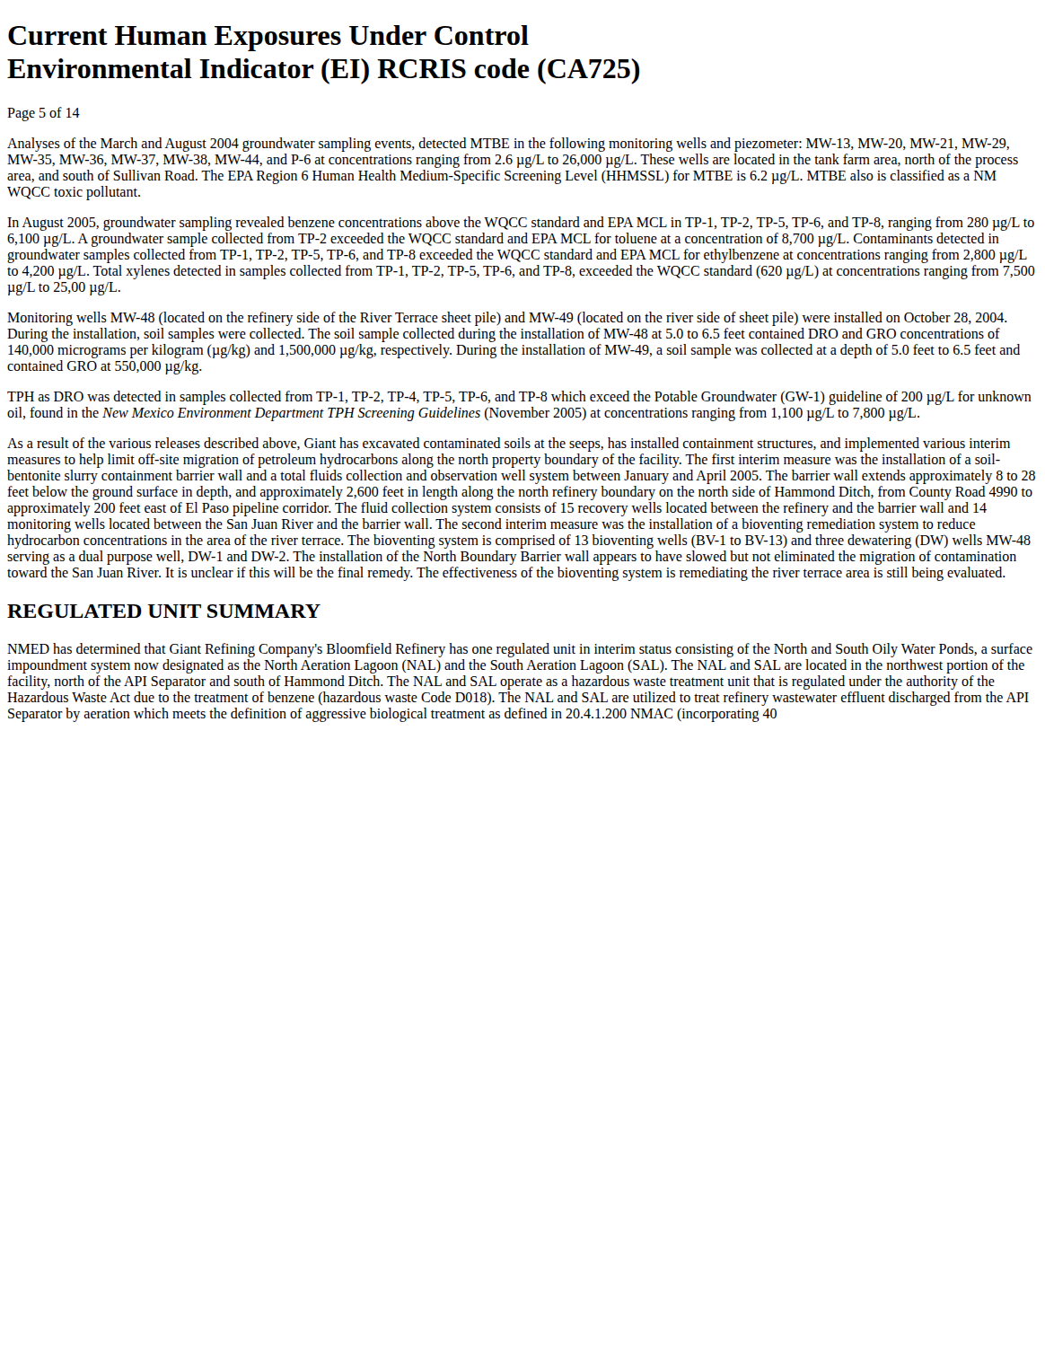Current Human Exposures Under Control
Environmental Indicator (EI) RCRIS code (CA725)
Page 5 of 14
Analyses of the March and August 2004 groundwater sampling events, detected MTBE in the following monitoring wells and piezometer: MW-13, MW-20, MW-21, MW-29, MW-35, MW-36, MW-37, MW-38, MW-44, and P-6 at concentrations ranging from 2.6 µg/L to 26,000 µg/L. These wells are located in the tank farm area, north of the process area, and south of Sullivan Road. The EPA Region 6 Human Health Medium-Specific Screening Level (HHMSSL) for MTBE is 6.2 µg/L. MTBE also is classified as a NM WQCC toxic pollutant.
In August 2005, groundwater sampling revealed benzene concentrations above the WQCC standard and EPA MCL in TP-1, TP-2, TP-5, TP-6, and TP-8, ranging from 280 µg/L to 6,100 µg/L. A groundwater sample collected from TP-2 exceeded the WQCC standard and EPA MCL for toluene at a concentration of 8,700 µg/L. Contaminants detected in groundwater samples collected from TP-1, TP-2, TP-5, TP-6, and TP-8 exceeded the WQCC standard and EPA MCL for ethylbenzene at concentrations ranging from 2,800 µg/L to 4,200 µg/L. Total xylenes detected in samples collected from TP-1, TP-2, TP-5, TP-6, and TP-8, exceeded the WQCC standard (620 µg/L) at concentrations ranging from 7,500 µg/L to 25,00 µg/L.
Monitoring wells MW-48 (located on the refinery side of the River Terrace sheet pile) and MW-49 (located on the river side of sheet pile) were installed on October 28, 2004. During the installation, soil samples were collected. The soil sample collected during the installation of MW-48 at 5.0 to 6.5 feet contained DRO and GRO concentrations of 140,000 micrograms per kilogram (µg/kg) and 1,500,000 µg/kg, respectively. During the installation of MW-49, a soil sample was collected at a depth of 5.0 feet to 6.5 feet and contained GRO at 550,000 µg/kg.
TPH as DRO was detected in samples collected from TP-1, TP-2, TP-4, TP-5, TP-6, and TP-8 which exceed the Potable Groundwater (GW-1) guideline of 200 µg/L for unknown oil, found in the New Mexico Environment Department TPH Screening Guidelines (November 2005) at concentrations ranging from 1,100 µg/L to 7,800 µg/L.
As a result of the various releases described above, Giant has excavated contaminated soils at the seeps, has installed containment structures, and implemented various interim measures to help limit off-site migration of petroleum hydrocarbons along the north property boundary of the facility. The first interim measure was the installation of a soil-bentonite slurry containment barrier wall and a total fluids collection and observation well system between January and April 2005. The barrier wall extends approximately 8 to 28 feet below the ground surface in depth, and approximately 2,600 feet in length along the north refinery boundary on the north side of Hammond Ditch, from County Road 4990 to approximately 200 feet east of El Paso pipeline corridor. The fluid collection system consists of 15 recovery wells located between the refinery and the barrier wall and 14 monitoring wells located between the San Juan River and the barrier wall. The second interim measure was the installation of a bioventing remediation system to reduce hydrocarbon concentrations in the area of the river terrace. The bioventing system is comprised of 13 bioventing wells (BV-1 to BV-13) and three dewatering (DW) wells MW-48 serving as a dual purpose well, DW-1 and DW-2. The installation of the North Boundary Barrier wall appears to have slowed but not eliminated the migration of contamination toward the San Juan River. It is unclear if this will be the final remedy. The effectiveness of the bioventing system is remediating the river terrace area is still being evaluated.
REGULATED UNIT SUMMARY
NMED has determined that Giant Refining Company's Bloomfield Refinery has one regulated unit in interim status consisting of the North and South Oily Water Ponds, a surface impoundment system now designated as the North Aeration Lagoon (NAL) and the South Aeration Lagoon (SAL). The NAL and SAL are located in the northwest portion of the facility, north of the API Separator and south of Hammond Ditch. The NAL and SAL operate as a hazardous waste treatment unit that is regulated under the authority of the Hazardous Waste Act due to the treatment of benzene (hazardous waste Code D018). The NAL and SAL are utilized to treat refinery wastewater effluent discharged from the API Separator by aeration which meets the definition of aggressive biological treatment as defined in 20.4.1.200 NMAC (incorporating 40